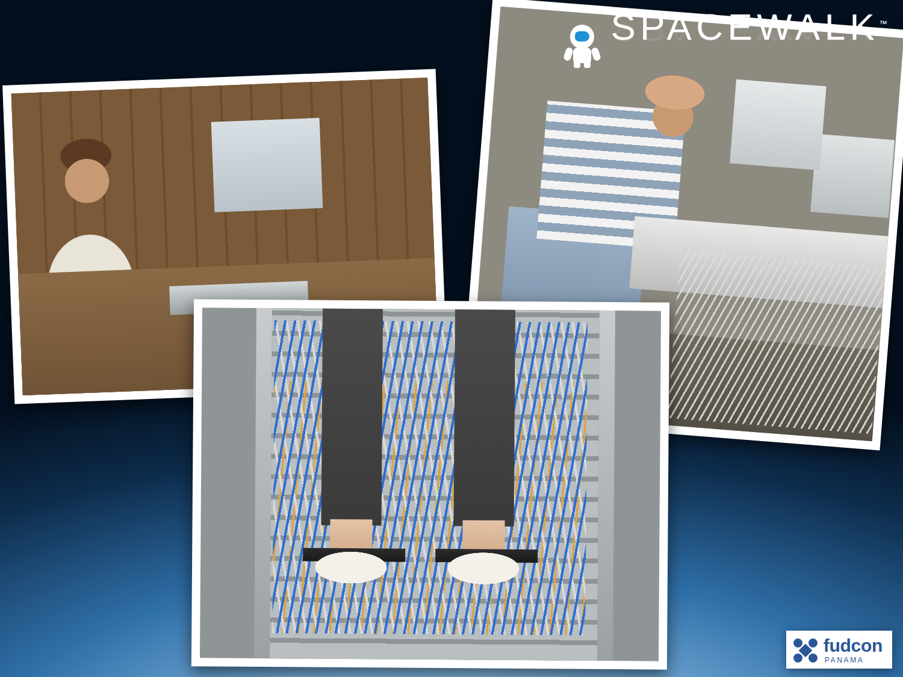Spacewalk
SPACEWALK™ SPACEWALK
Sysadmin at a wood-panelled desk with a vintage computer
Frustrated administrator surrounded by tangled cables and CRT monitors
Feet dangling in front of a server rack full of patch cables
fudcon Panama